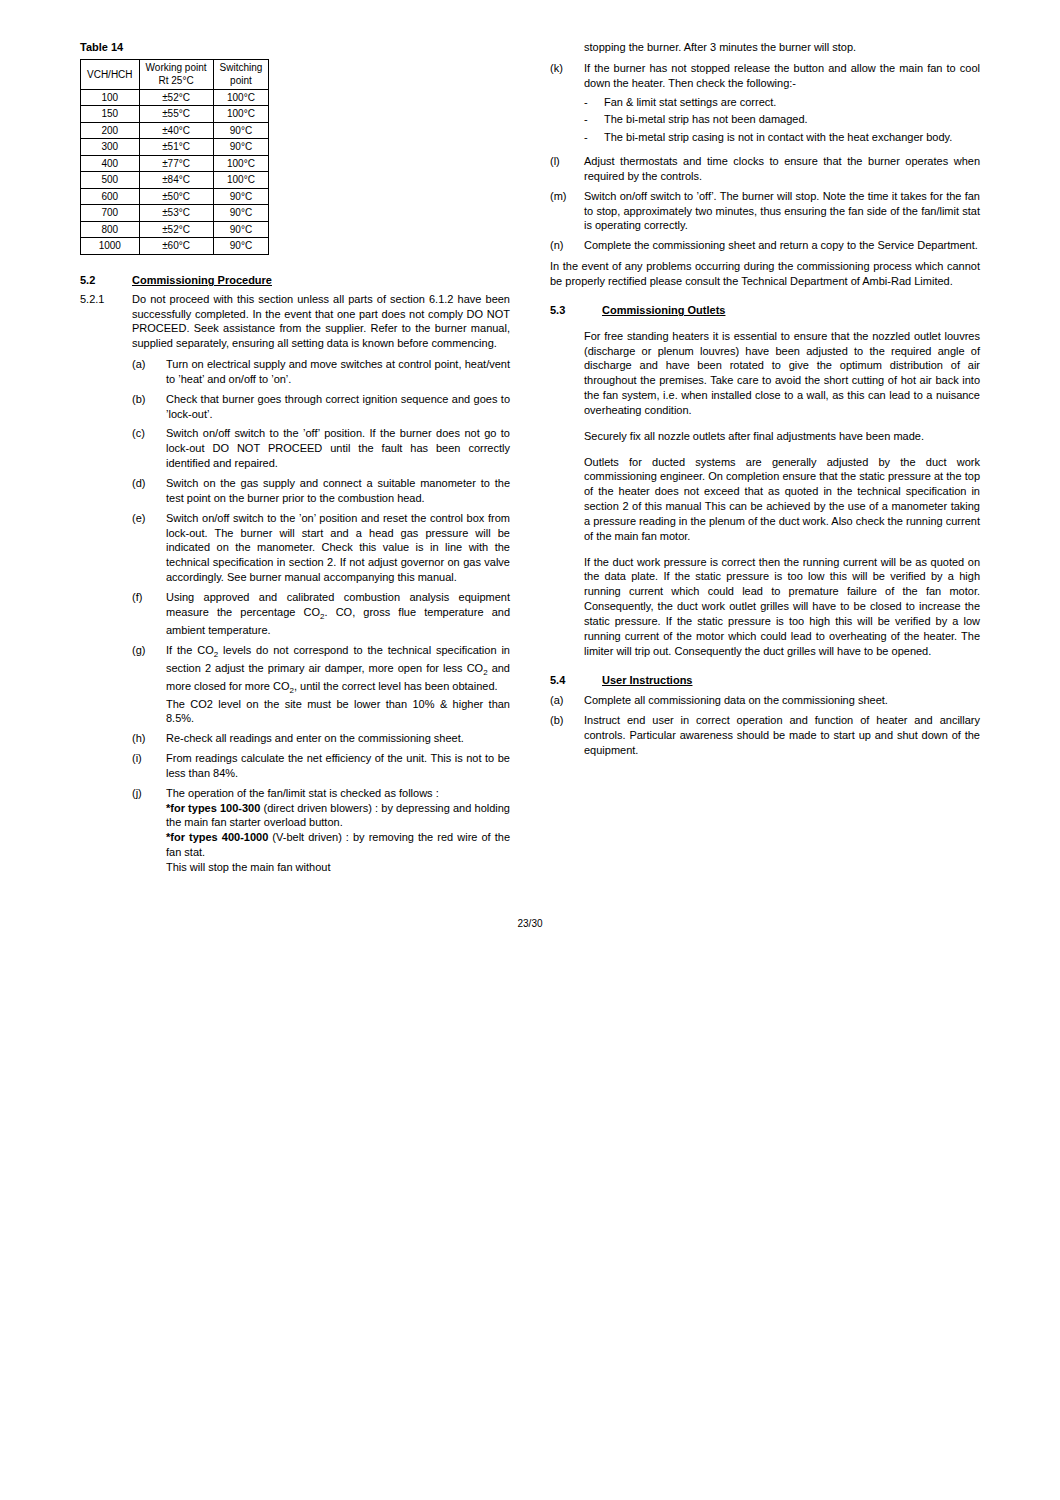Table 14
| VCH/HCH | Working point Rt 25°C | Switching point |
| --- | --- | --- |
| 100 | ±52°C | 100°C |
| 150 | ±55°C | 100°C |
| 200 | ±40°C | 90°C |
| 300 | ±51°C | 90°C |
| 400 | ±77°C | 100°C |
| 500 | ±84°C | 100°C |
| 600 | ±50°C | 90°C |
| 700 | ±53°C | 90°C |
| 800 | ±52°C | 90°C |
| 1000 | ±60°C | 90°C |
5.2
Commissioning Procedure
5.2.1
Do not proceed with this section unless all parts of section 6.1.2 have been successfully completed. In the event that one part does not comply DO NOT PROCEED. Seek assistance from the supplier. Refer to the burner manual, supplied separately, ensuring all setting data is known before commencing.
(a) Turn on electrical supply and move switches at control point, heat/vent to ’heat’ and on/off to ’on’.
(b) Check that burner goes through correct ignition sequence and goes to ’lock-out’.
(c) Switch on/off switch to the ’off’ position. If the burner does not go to lock-out DO NOT PROCEED until the fault has been correctly identified and repaired.
(d) Switch on the gas supply and connect a suitable manometer to the test point on the burner prior to the combustion head.
(e) Switch on/off switch to the ’on’ position and reset the control box from lock-out. The burner will start and a head gas pressure will be indicated on the manometer. Check this value is in line with the technical specification in section 2. If not adjust governor on gas valve accordingly. See burner manual accompanying this manual.
(f) Using approved and calibrated combustion analysis equipment measure the percentage CO2. CO, gross flue temperature and ambient temperature.
(g) If the CO2 levels do not correspond to the technical specification in section 2 adjust the primary air damper, more open for less CO2 and more closed for more CO2, until the correct level has been obtained.
The CO2 level on the site must be lower than 10% & higher than 8.5%.
(h) Re-check all readings and enter on the commissioning sheet.
(i) From readings calculate the net efficiency of the unit. This is not to be less than 84%.
(j) The operation of the fan/limit stat is checked as follows :
*for types 100-300 (direct driven blowers) : by depressing and holding the main fan starter overload button.
*for types 400-1000 (V-belt driven) : by removing the red wire of the fan stat.
This will stop the main fan without
stopping the burner. After 3 minutes the burner will stop.
(k) If the burner has not stopped release the button and allow the main fan to cool down the heater. Then check the following:-
-Fan & limit stat settings are correct.
-The bi-metal strip has not been damaged.
-The bi-metal strip casing is not in contact with the heat exchanger body.
(l) Adjust thermostats and time clocks to ensure that the burner operates when required by the controls.
(m) Switch on/off switch to ’off’. The burner will stop. Note the time it takes for the fan to stop, approximately two minutes, thus ensuring the fan side of the fan/limit stat is operating correctly.
(n) Complete the commissioning sheet and return a copy to the Service Department.
In the event of any problems occurring during the commissioning process which cannot be properly rectified please consult the Technical Department of Ambi-Rad Limited.
5.3
Commissioning Outlets
For free standing heaters it is essential to ensure that the nozzled outlet louvres (discharge or plenum louvres) have been adjusted to the required angle of discharge and have been rotated to give the optimum distribution of air throughout the premises. Take care to avoid the short cutting of hot air back into the fan system, i.e. when installed close to a wall, as this can lead to a nuisance overheating condition.
Securely fix all nozzle outlets after final adjustments have been made.
Outlets for ducted systems are generally adjusted by the duct work commissioning engineer. On completion ensure that the static pressure at the top of the heater does not exceed that as quoted in the technical specification in section 2 of this manual This can be achieved by the use of a manometer taking a pressure reading in the plenum of the duct work. Also check the running current of the main fan motor.
If the duct work pressure is correct then the running current will be as quoted on the data plate. If the static pressure is too low this will be verified by a high running current which could lead to premature failure of the fan motor. Consequently, the duct work outlet grilles will have to be closed to increase the static pressure. If the static pressure is too high this will be verified by a low running current of the motor which could lead to overheating of the heater. The limiter will trip out. Consequently the duct grilles will have to be opened.
5.4
User Instructions
(a) Complete all commissioning data on the commissioning sheet.
(b) Instruct end user in correct operation and function of heater and ancillary controls. Particular awareness should be made to start up and shut down of the equipment.
23/30